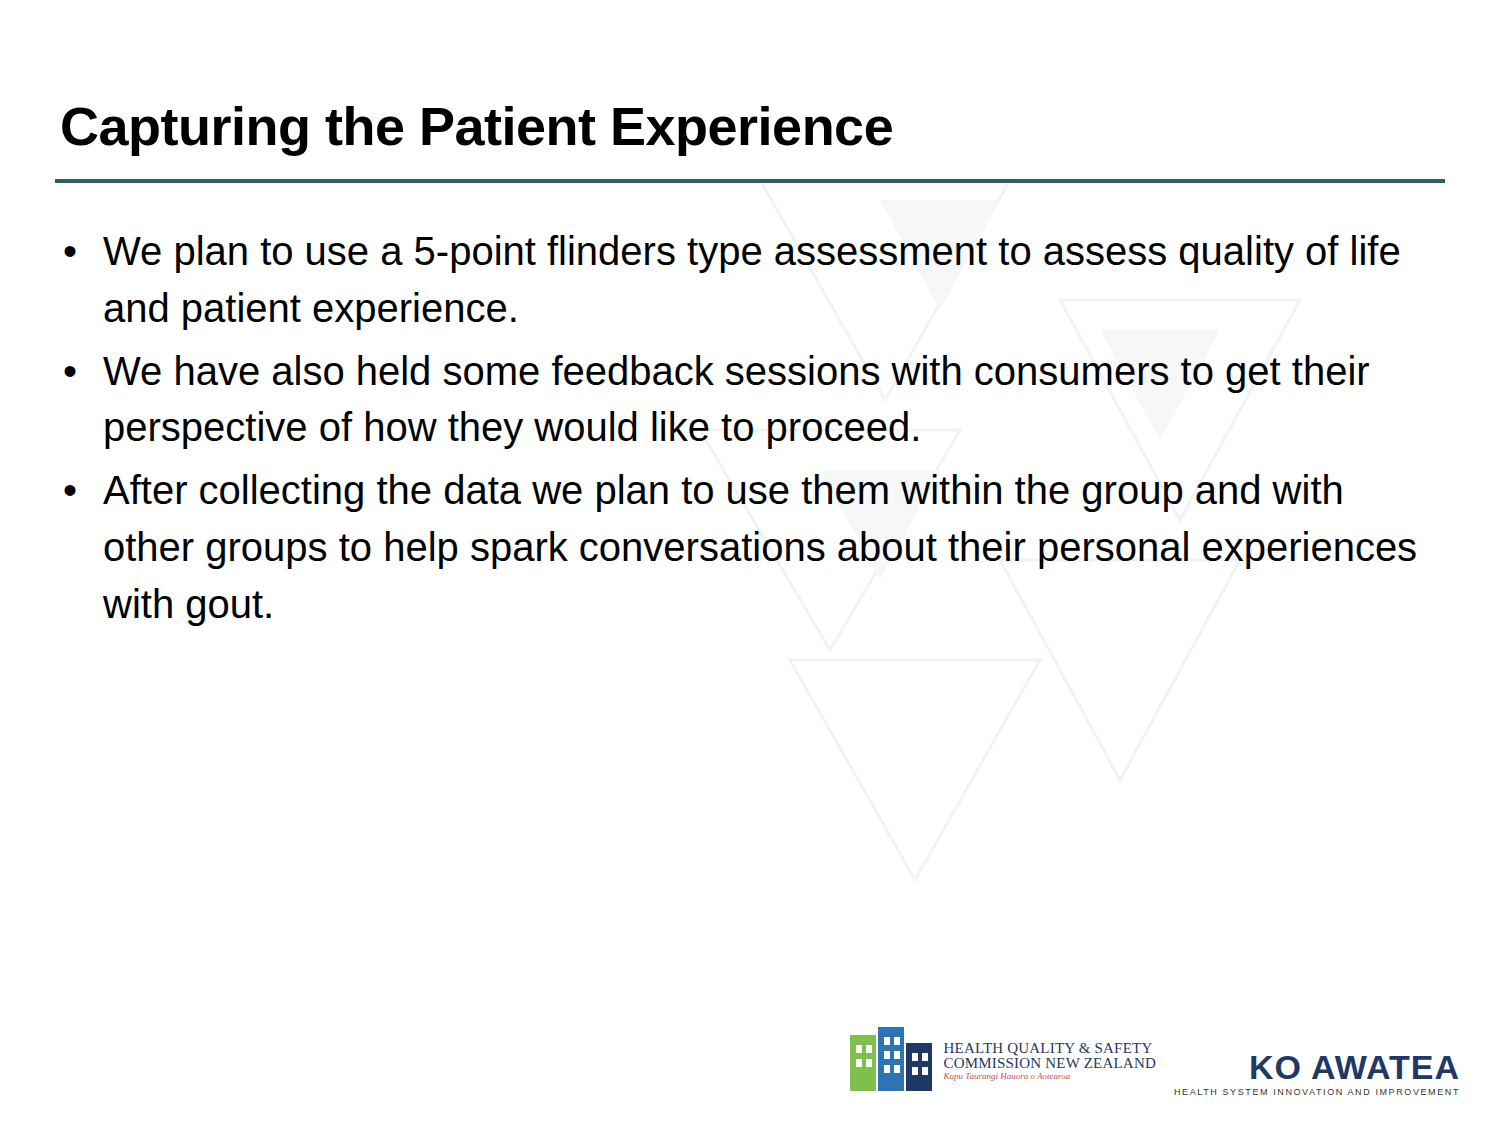Capturing the Patient Experience
We plan to use a 5-point flinders type assessment to assess quality of life and patient experience.
We have also held some feedback sessions with consumers to get their perspective of how they would like to proceed.
After collecting the data we plan to use them within the group and with other groups to help spark conversations about their personal experiences with gout.
HEALTH QUALITY & SAFETY
COMMISSION NEW ZEALAND
Kupu Taurangi Hauora o Aotearoa
KO AWATEA
HEALTH SYSTEM INNOVATION AND IMPROVEMENT